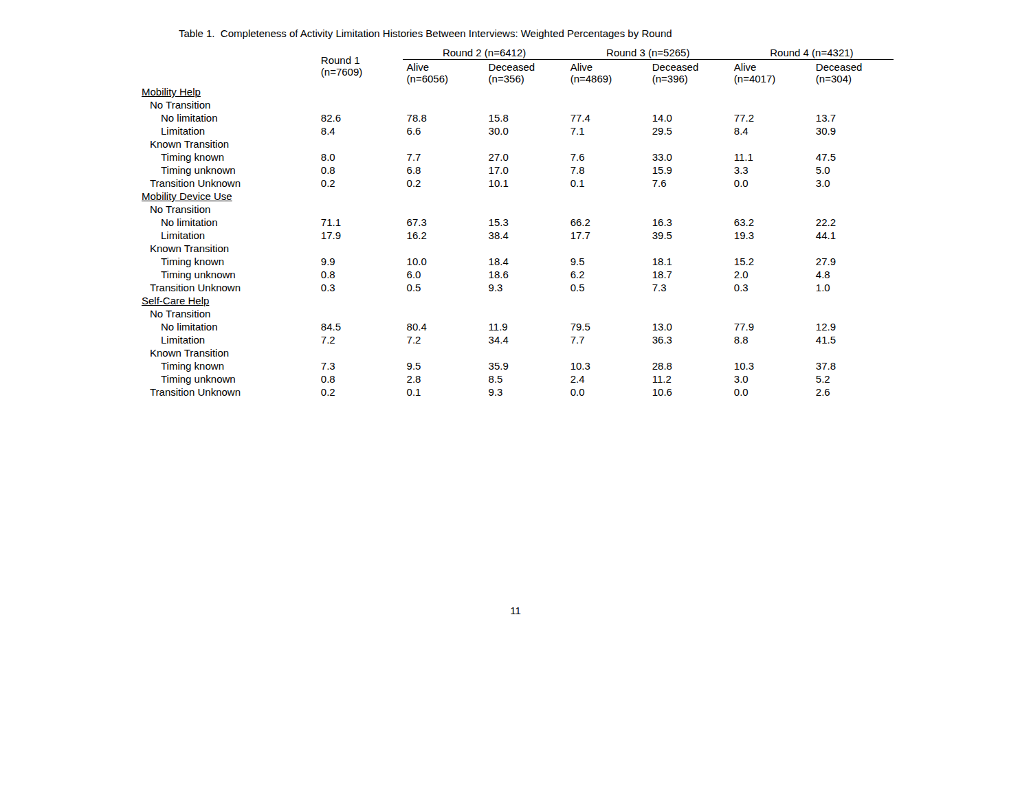Table 1. Completeness of Activity Limitation Histories Between Interviews: Weighted Percentages by Round
| | Round 1 (n=7609) | Round 2 (n=6412) | Round 3 (n=5265) | Round 4 (n=4321) |
| --- | --- | --- | --- | --- |
| | Alive (n=6056) | Deceased (n=356) | Alive (n=4869) | Deceased (n=396) | Alive (n=4017) | Deceased (n=304) |
| Mobility Help | | | | | | | |
| No Transition | | | | | | | |
| No limitation | 82.6 | 78.8 | 15.8 | 77.4 | 14.0 | 77.2 | 13.7 |
| Limitation | 8.4 | 6.6 | 30.0 | 7.1 | 29.5 | 8.4 | 30.9 |
| Known Transition | | | | | | | |
| Timing known | 8.0 | 7.7 | 27.0 | 7.6 | 33.0 | 11.1 | 47.5 |
| Timing unknown | 0.8 | 6.8 | 17.0 | 7.8 | 15.9 | 3.3 | 5.0 |
| Transition Unknown | 0.2 | 0.2 | 10.1 | 0.1 | 7.6 | 0.0 | 3.0 |
| Mobility Device Use | | | | | | | |
| No Transition | | | | | | | |
| No limitation | 71.1 | 67.3 | 15.3 | 66.2 | 16.3 | 63.2 | 22.2 |
| Limitation | 17.9 | 16.2 | 38.4 | 17.7 | 39.5 | 19.3 | 44.1 |
| Known Transition | | | | | | | |
| Timing known | 9.9 | 10.0 | 18.4 | 9.5 | 18.1 | 15.2 | 27.9 |
| Timing unknown | 0.8 | 6.0 | 18.6 | 6.2 | 18.7 | 2.0 | 4.8 |
| Transition Unknown | 0.3 | 0.5 | 9.3 | 0.5 | 7.3 | 0.3 | 1.0 |
| Self-Care Help | | | | | | | |
| No Transition | | | | | | | |
| No limitation | 84.5 | 80.4 | 11.9 | 79.5 | 13.0 | 77.9 | 12.9 |
| Limitation | 7.2 | 7.2 | 34.4 | 7.7 | 36.3 | 8.8 | 41.5 |
| Known Transition | | | | | | | |
| Timing known | 7.3 | 9.5 | 35.9 | 10.3 | 28.8 | 10.3 | 37.8 |
| Timing unknown | 0.8 | 2.8 | 8.5 | 2.4 | 11.2 | 3.0 | 5.2 |
| Transition Unknown | 0.2 | 0.1 | 9.3 | 0.0 | 10.6 | 0.0 | 2.6 |
11